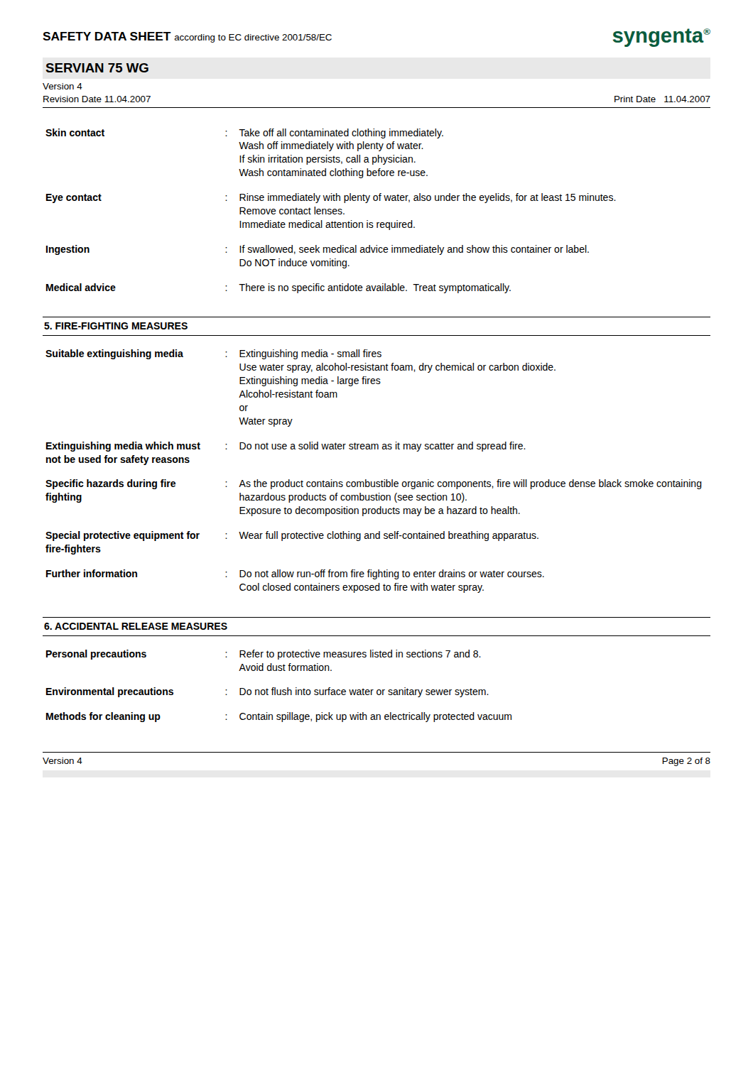syngenta®
SAFETY DATA SHEET according to EC directive 2001/58/EC
SERVIAN 75 WG
Version 4
Revision Date 11.04.2007 Print Date 11.04.2007
| Skin contact | : | Take off all contaminated clothing immediately. Wash off immediately with plenty of water. If skin irritation persists, call a physician. Wash contaminated clothing before re-use. |
| Eye contact | : | Rinse immediately with plenty of water, also under the eyelids, for at least 15 minutes. Remove contact lenses. Immediate medical attention is required. |
| Ingestion | : | If swallowed, seek medical advice immediately and show this container or label. Do NOT induce vomiting. |
| Medical advice | : | There is no specific antidote available. Treat symptomatically. |
5. FIRE-FIGHTING MEASURES
| Suitable extinguishing media | : | Extinguishing media - small fires Use water spray, alcohol-resistant foam, dry chemical or carbon dioxide. Extinguishing media - large fires Alcohol-resistant foam or Water spray |
| Extinguishing media which must not be used for safety reasons | : | Do not use a solid water stream as it may scatter and spread fire. |
| Specific hazards during fire fighting | : | As the product contains combustible organic components, fire will produce dense black smoke containing hazardous products of combustion (see section 10). Exposure to decomposition products may be a hazard to health. |
| Special protective equipment for fire-fighters | : | Wear full protective clothing and self-contained breathing apparatus. |
| Further information | : | Do not allow run-off from fire fighting to enter drains or water courses. Cool closed containers exposed to fire with water spray. |
6. ACCIDENTAL RELEASE MEASURES
| Personal precautions | : | Refer to protective measures listed in sections 7 and 8. Avoid dust formation. |
| Environmental precautions | : | Do not flush into surface water or sanitary sewer system. |
| Methods for cleaning up | : | Contain spillage, pick up with an electrically protected vacuum |
Version 4 Page 2 of 8